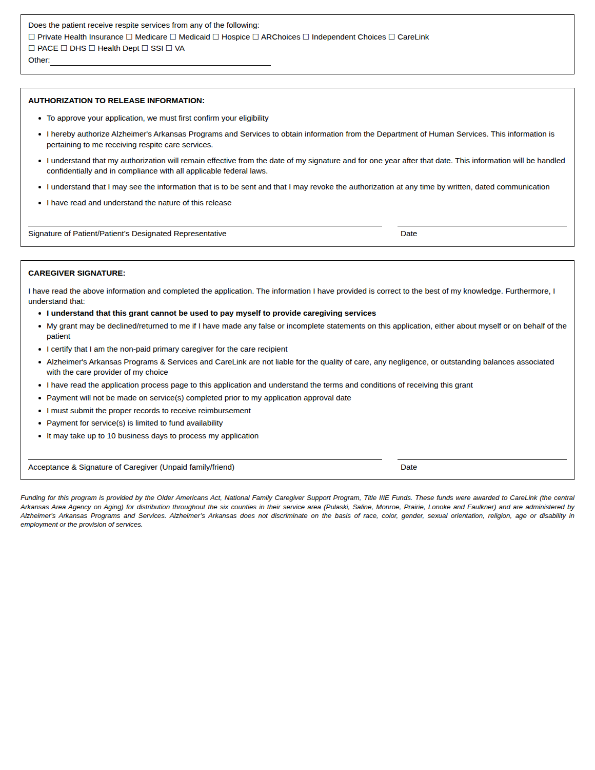Does the patient receive respite services from any of the following:
☐ Private Health Insurance ☐ Medicare ☐ Medicaid ☐ Hospice ☐ ARChoices ☐ Independent Choices ☐ CareLink
☐ PACE ☐ DHS ☐ Health Dept ☐ SSI ☐ VA
Other:
AUTHORIZATION TO RELEASE INFORMATION:
To approve your application, we must first confirm your eligibility
I hereby authorize Alzheimer's Arkansas Programs and Services to obtain information from the Department of Human Services. This information is pertaining to me receiving respite care services.
I understand that my authorization will remain effective from the date of my signature and for one year after that date. This information will be handled confidentially and in compliance with all applicable federal laws.
I understand that I may see the information that is to be sent and that I may revoke the authorization at any time by written, dated communication
I have read and understand the nature of this release
Signature of Patient/Patient’s Designated Representative
Date
CAREGIVER SIGNATURE:
I have read the above information and completed the application. The information I have provided is correct to the best of my knowledge. Furthermore, I understand that:
I understand that this grant cannot be used to pay myself to provide caregiving services
My grant may be declined/returned to me if I have made any false or incomplete statements on this application, either about myself or on behalf of the patient
I certify that I am the non-paid primary caregiver for the care recipient
Alzheimer's Arkansas Programs & Services and CareLink are not liable for the quality of care, any negligence, or outstanding balances associated with the care provider of my choice
I have read the application process page to this application and understand the terms and conditions of receiving this grant
Payment will not be made on service(s) completed prior to my application approval date
I must submit the proper records to receive reimbursement
Payment for service(s) is limited to fund availability
It may take up to 10 business days to process my application
Acceptance & Signature of Caregiver (Unpaid family/friend)
Date
Funding for this program is provided by the Older Americans Act, National Family Caregiver Support Program, Title IIIE Funds. These funds were awarded to CareLink (the central Arkansas Area Agency on Aging) for distribution throughout the six counties in their service area (Pulaski, Saline, Monroe, Prairie, Lonoke and Faulkner) and are administered by Alzheimer's Arkansas Programs and Services. Alzheimer’s Arkansas does not discriminate on the basis of race, color, gender, sexual orientation, religion, age or disability in employment or the provision of services.